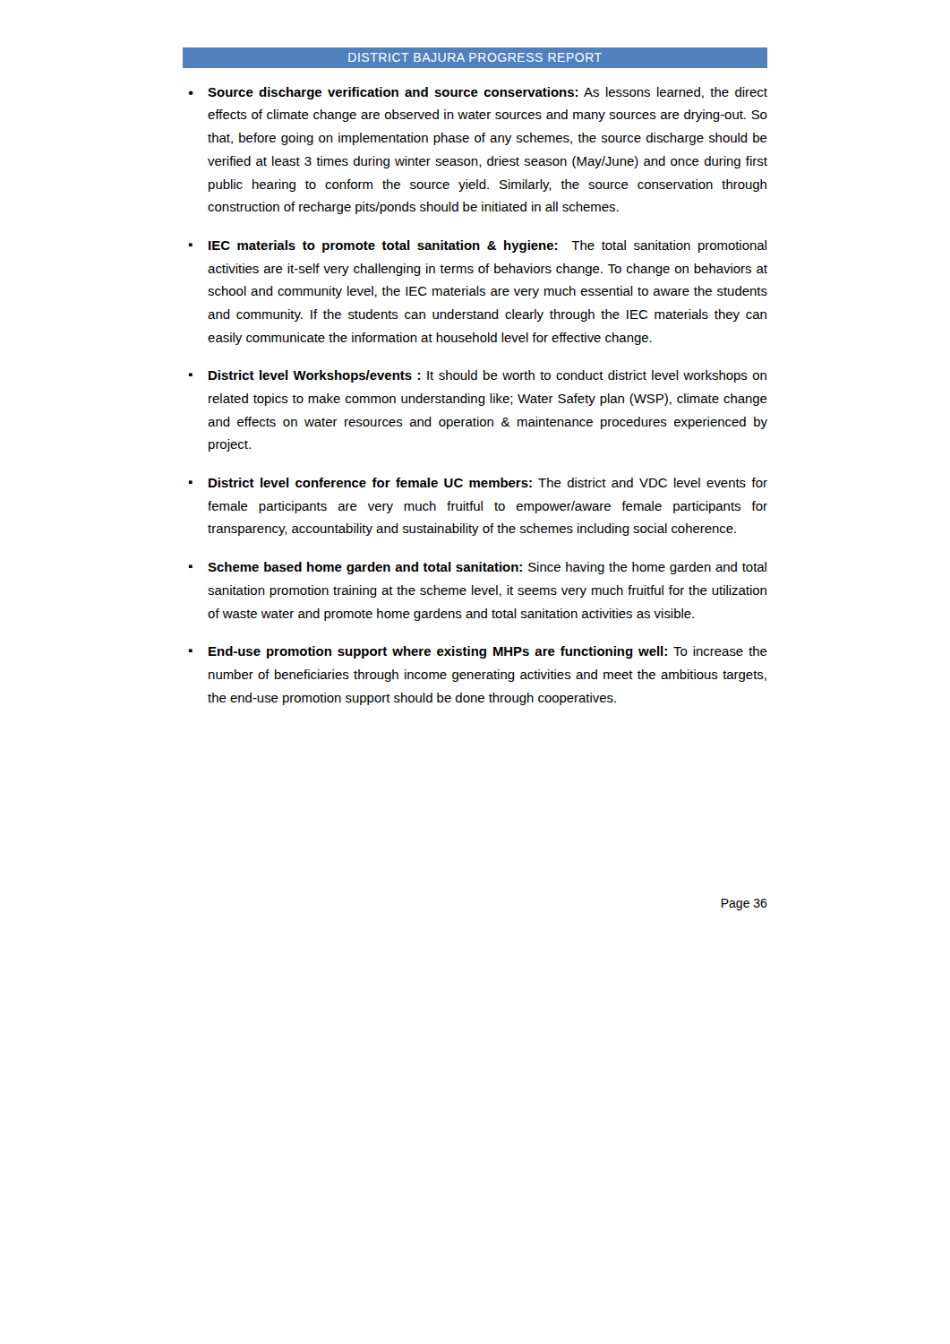DISTRICT BAJURA PROGRESS REPORT
Source discharge verification and source conservations: As lessons learned, the direct effects of climate change are observed in water sources and many sources are drying-out. So that, before going on implementation phase of any schemes, the source discharge should be verified at least 3 times during winter season, driest season (May/June) and once during first public hearing to conform the source yield. Similarly, the source conservation through construction of recharge pits/ponds should be initiated in all schemes.
IEC materials to promote total sanitation & hygiene: The total sanitation promotional activities are it-self very challenging in terms of behaviors change. To change on behaviors at school and community level, the IEC materials are very much essential to aware the students and community. If the students can understand clearly through the IEC materials they can easily communicate the information at household level for effective change.
District level Workshops/events : It should be worth to conduct district level workshops on related topics to make common understanding like; Water Safety plan (WSP), climate change and effects on water resources and operation & maintenance procedures experienced by project.
District level conference for female UC members: The district and VDC level events for female participants are very much fruitful to empower/aware female participants for transparency, accountability and sustainability of the schemes including social coherence.
Scheme based home garden and total sanitation: Since having the home garden and total sanitation promotion training at the scheme level, it seems very much fruitful for the utilization of waste water and promote home gardens and total sanitation activities as visible.
End-use promotion support where existing MHPs are functioning well: To increase the number of beneficiaries through income generating activities and meet the ambitious targets, the end-use promotion support should be done through cooperatives.
Page 36